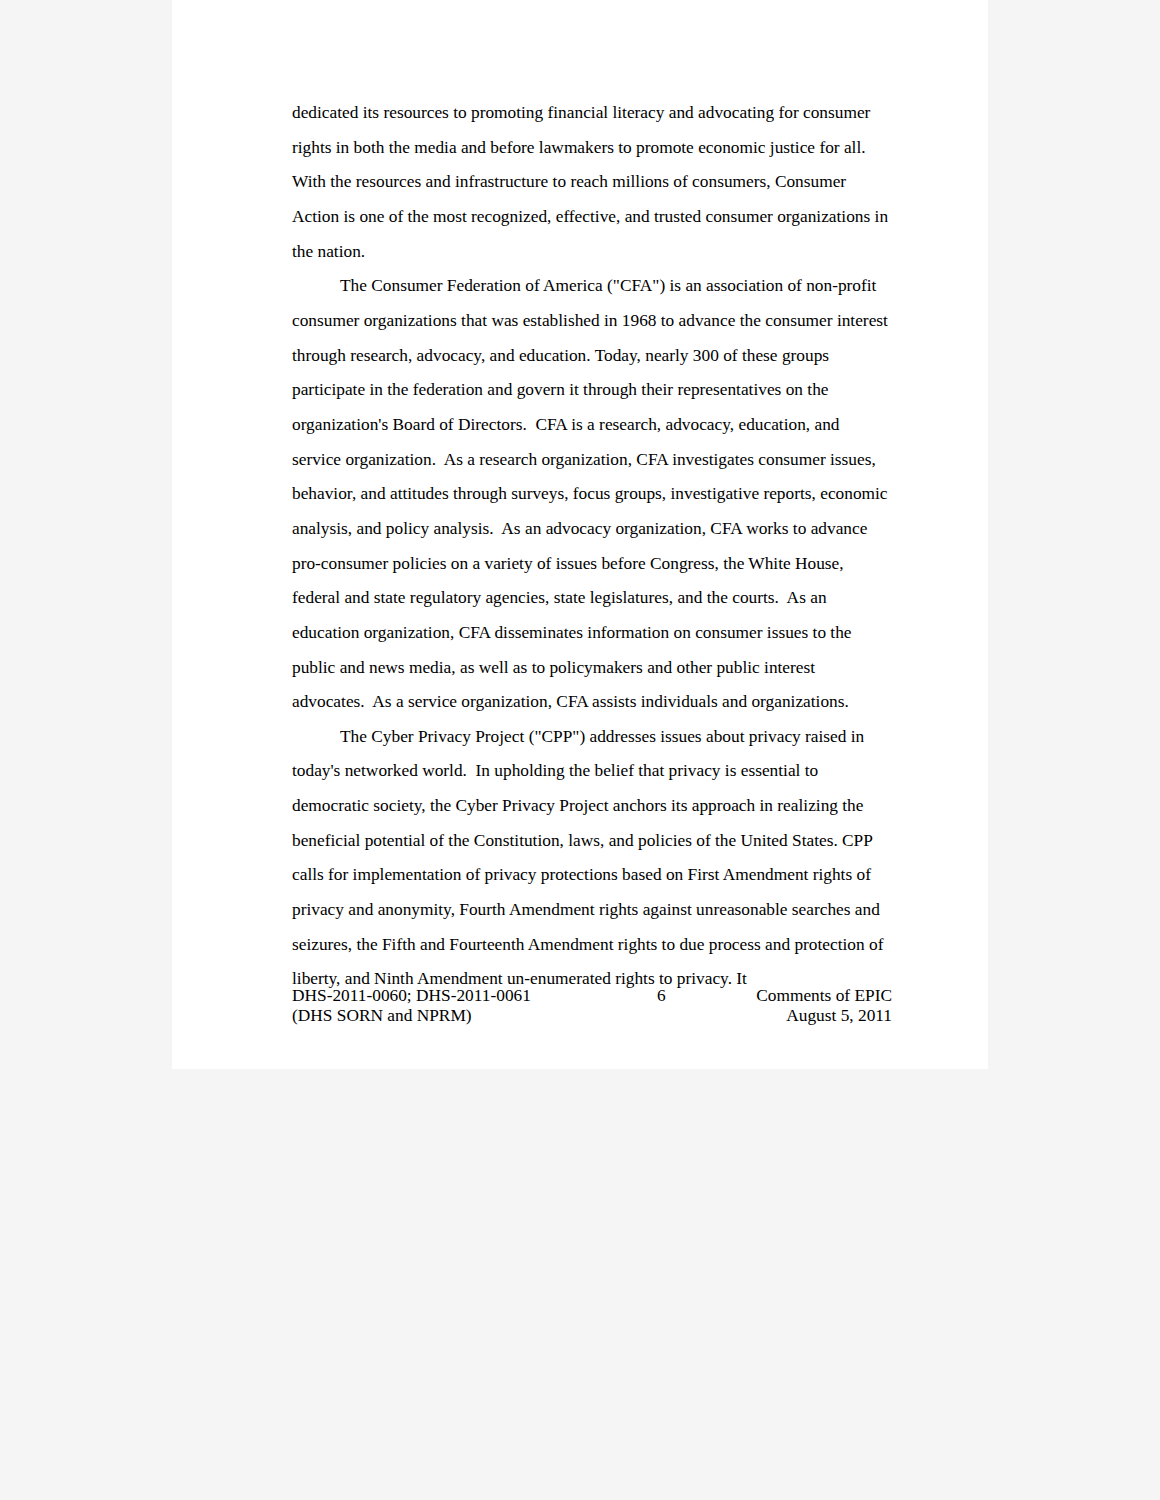dedicated its resources to promoting financial literacy and advocating for consumer rights in both the media and before lawmakers to promote economic justice for all. With the resources and infrastructure to reach millions of consumers, Consumer Action is one of the most recognized, effective, and trusted consumer organizations in the nation.
The Consumer Federation of America ("CFA") is an association of non-profit consumer organizations that was established in 1968 to advance the consumer interest through research, advocacy, and education. Today, nearly 300 of these groups participate in the federation and govern it through their representatives on the organization's Board of Directors. CFA is a research, advocacy, education, and service organization. As a research organization, CFA investigates consumer issues, behavior, and attitudes through surveys, focus groups, investigative reports, economic analysis, and policy analysis. As an advocacy organization, CFA works to advance pro-consumer policies on a variety of issues before Congress, the White House, federal and state regulatory agencies, state legislatures, and the courts. As an education organization, CFA disseminates information on consumer issues to the public and news media, as well as to policymakers and other public interest advocates. As a service organization, CFA assists individuals and organizations.
The Cyber Privacy Project ("CPP") addresses issues about privacy raised in today's networked world. In upholding the belief that privacy is essential to democratic society, the Cyber Privacy Project anchors its approach in realizing the beneficial potential of the Constitution, laws, and policies of the United States. CPP calls for implementation of privacy protections based on First Amendment rights of privacy and anonymity, Fourth Amendment rights against unreasonable searches and seizures, the Fifth and Fourteenth Amendment rights to due process and protection of liberty, and Ninth Amendment un-enumerated rights to privacy. It
| DHS-2011-0060; DHS-2011-0061 | 6 | Comments of EPIC |
| (DHS SORN and NPRM) | | August 5, 2011 |